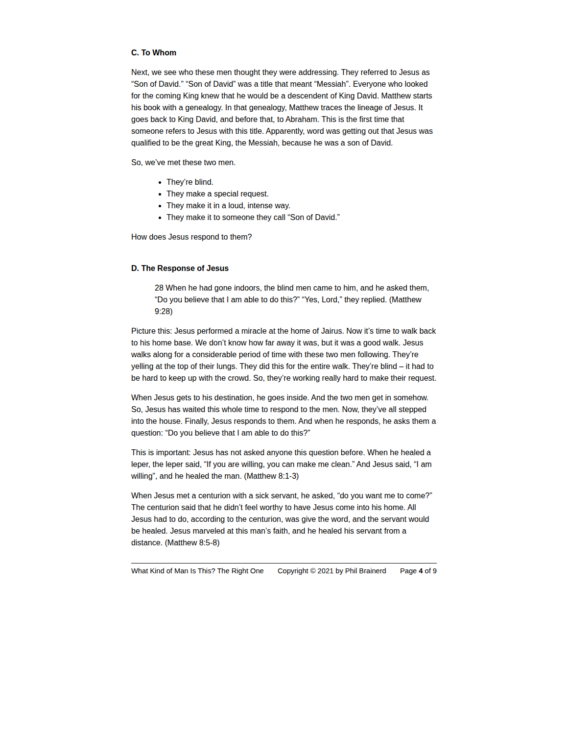C. To Whom
Next, we see who these men thought they were addressing. They referred to Jesus as “Son of David.” “Son of David” was a title that meant “Messiah”. Everyone who looked for the coming King knew that he would be a descendent of King David. Matthew starts his book with a genealogy. In that genealogy, Matthew traces the lineage of Jesus. It goes back to King David, and before that, to Abraham. This is the first time that someone refers to Jesus with this title. Apparently, word was getting out that Jesus was qualified to be the great King, the Messiah, because he was a son of David.
So, we’ve met these two men.
They’re blind.
They make a special request.
They make it in a loud, intense way.
They make it to someone they call “Son of David.”
How does Jesus respond to them?
D. The Response of Jesus
28 When he had gone indoors, the blind men came to him, and he asked them, “Do you believe that I am able to do this?” “Yes, Lord,” they replied. (Matthew 9:28)
Picture this: Jesus performed a miracle at the home of Jairus. Now it’s time to walk back to his home base. We don’t know how far away it was, but it was a good walk. Jesus walks along for a considerable period of time with these two men following. They’re yelling at the top of their lungs. They did this for the entire walk. They’re blind – it had to be hard to keep up with the crowd. So, they’re working really hard to make their request.
When Jesus gets to his destination, he goes inside. And the two men get in somehow. So, Jesus has waited this whole time to respond to the men. Now, they’ve all stepped into the house. Finally, Jesus responds to them. And when he responds, he asks them a question: “Do you believe that I am able to do this?”
This is important: Jesus has not asked anyone this question before. When he healed a leper, the leper said, “If you are willing, you can make me clean.” And Jesus said, “I am willing”, and he healed the man. (Matthew 8:1-3)
When Jesus met a centurion with a sick servant, he asked, “do you want me to come?” The centurion said that he didn’t feel worthy to have Jesus come into his home. All Jesus had to do, according to the centurion, was give the word, and the servant would be healed. Jesus marveled at this man’s faith, and he healed his servant from a distance. (Matthew 8:5-8)
What Kind of Man Is This? The Right One Copyright © 2021 by Phil Brainerd Page 4 of 9